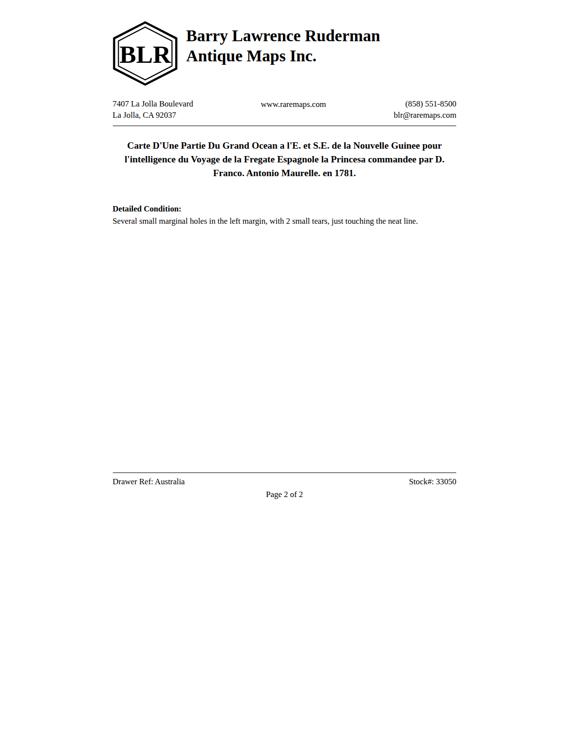BLR
Barry Lawrence Ruderman
Antique Maps Inc.
7407 La Jolla Boulevard
La Jolla, CA 92037
www.raremaps.com
(858) 551-8500
blr@raremaps.com
Carte D'Une Partie Du Grand Ocean a l'E. et S.E. de la Nouvelle Guinee pour l'intelligence du Voyage de la Fregate Espagnole la Princesa commandee par D. Franco. Antonio Maurelle. en 1781.
Detailed Condition:
Several small marginal holes in the left margin, with 2 small tears, just touching the neat line.
Drawer Ref: Australia
Stock#: 33050
Page 2 of 2